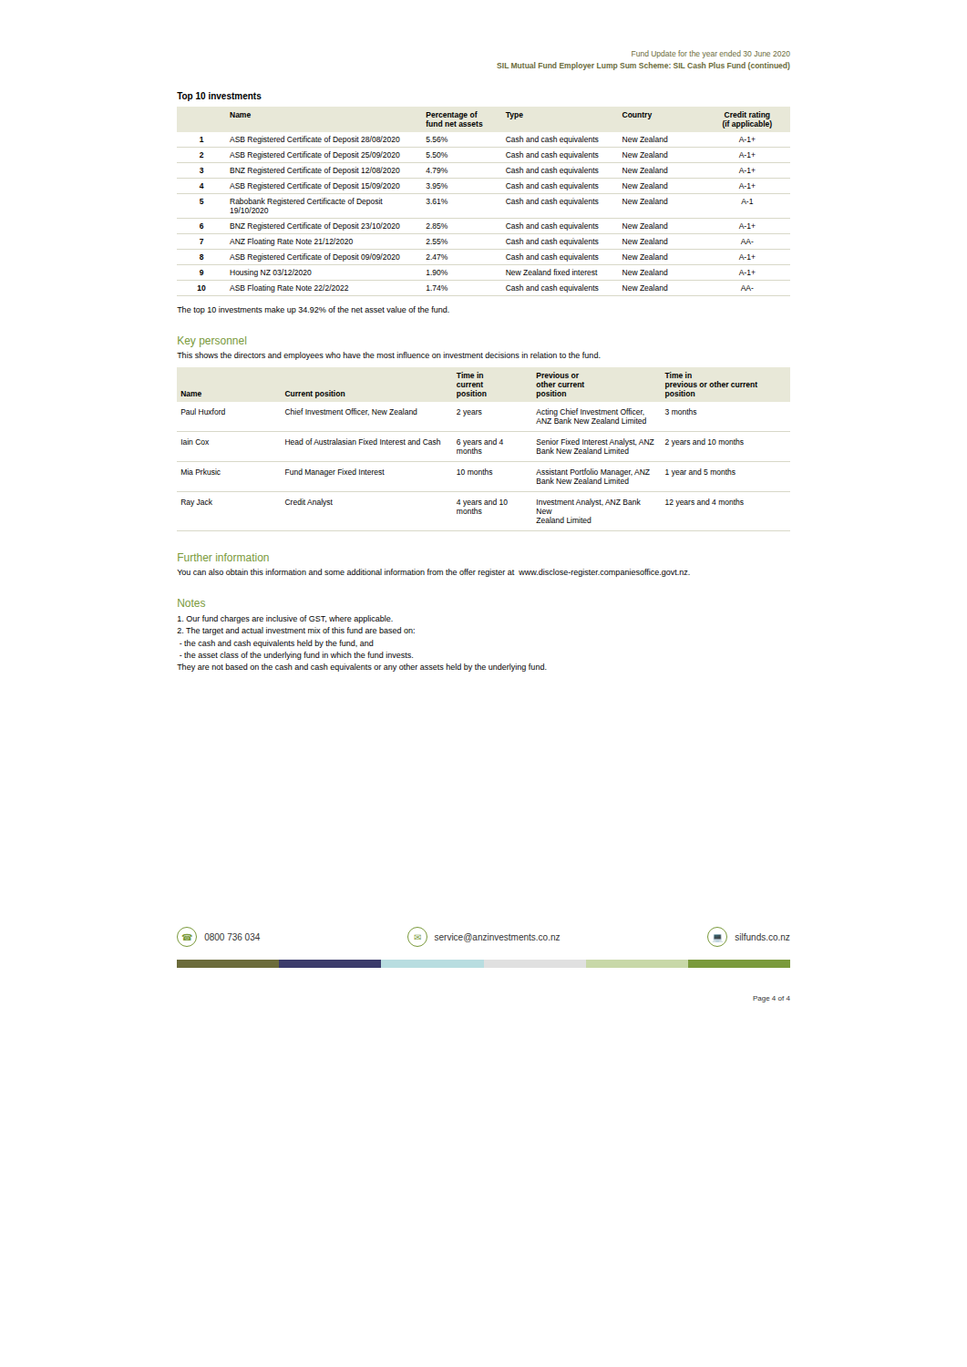Fund Update for the year ended 30 June 2020
SIL Mutual Fund Employer Lump Sum Scheme: SIL Cash Plus Fund (continued)
Top 10 investments
| | Name | Percentage of fund net assets | Type | Country | Credit rating (if applicable) |
| --- | --- | --- | --- | --- | --- |
| 1 | ASB Registered Certificate of Deposit 28/08/2020 | 5.56% | Cash and cash equivalents | New Zealand | A-1+ |
| 2 | ASB Registered Certificate of Deposit 25/09/2020 | 5.50% | Cash and cash equivalents | New Zealand | A-1+ |
| 3 | BNZ Registered Certificate of Deposit 12/08/2020 | 4.79% | Cash and cash equivalents | New Zealand | A-1+ |
| 4 | ASB Registered Certificate of Deposit 15/09/2020 | 3.95% | Cash and cash equivalents | New Zealand | A-1+ |
| 5 | Rabobank Registered Certificacte of Deposit 19/10/2020 | 3.61% | Cash and cash equivalents | New Zealand | A-1 |
| 6 | BNZ Registered Certificate of Deposit 23/10/2020 | 2.85% | Cash and cash equivalents | New Zealand | A-1+ |
| 7 | ANZ Floating Rate Note 21/12/2020 | 2.55% | Cash and cash equivalents | New Zealand | AA- |
| 8 | ASB Registered Certificate of Deposit 09/09/2020 | 2.47% | Cash and cash equivalents | New Zealand | A-1+ |
| 9 | Housing NZ 03/12/2020 | 1.90% | New Zealand fixed interest | New Zealand | A-1+ |
| 10 | ASB Floating Rate Note 22/2/2022 | 1.74% | Cash and cash equivalents | New Zealand | AA- |
The top 10 investments make up 34.92% of the net asset value of the fund.
Key personnel
This shows the directors and employees who have the most influence on investment decisions in relation to the fund.
| Name | Current position | Time in current position | Previous or other current position | Time in previous or other current position |
| --- | --- | --- | --- | --- |
| Paul Huxford | Chief Investment Officer, New Zealand | 2 years | Acting Chief Investment Officer, ANZ Bank New Zealand Limited | 3 months |
| Iain Cox | Head of Australasian Fixed Interest and Cash | 6 years and 4 months | Senior Fixed Interest Analyst, ANZ Bank New Zealand Limited | 2 years and 10 months |
| Mia Prkusic | Fund Manager Fixed Interest | 10 months | Assistant Portfolio Manager, ANZ Bank New Zealand Limited | 1 year and 5 months |
| Ray Jack | Credit Analyst | 4 years and 10 months | Investment Analyst, ANZ Bank New Zealand Limited | 12 years and 4 months |
Further information
You can also obtain this information and some additional information from the offer register at www.disclose-register.companiesoffice.govt.nz.
Notes
1. Our fund charges are inclusive of GST, where applicable.
2. The target and actual investment mix of this fund are based on:
- the cash and cash equivalents held by the fund, and
- the asset class of the underlying fund in which the fund invests.
They are not based on the cash and cash equivalents or any other assets held by the underlying fund.
☎ 0800 736 034
✉ service@anzinvestments.co.nz
💻 silfunds.co.nz
Page 4 of 4